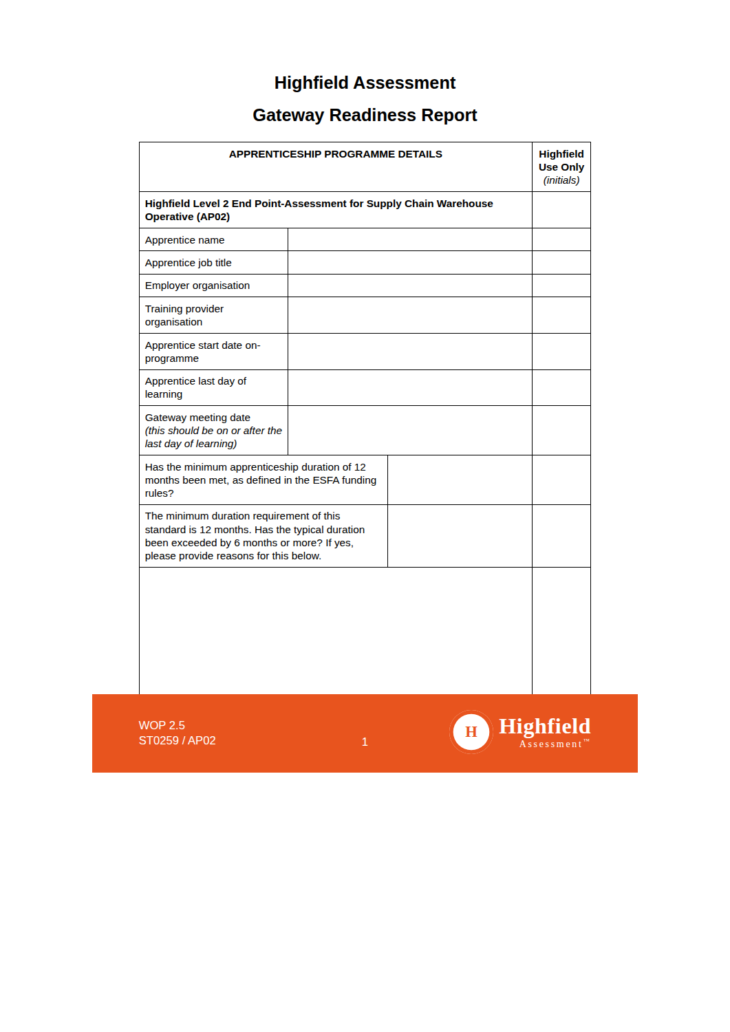Highfield Assessment
Gateway Readiness Report
| APPRENTICESHIP PROGRAMME DETAILS | Highfield Use Only (initials) |
| Highfield Level 2 End Point-Assessment for Supply Chain Warehouse Operative (AP02) | |
| Apprentice name | | |
| Apprentice job title | | |
| Employer organisation | | |
| Training provider organisation | | |
| Apprentice start date on-programme | | |
| Apprentice last day of learning | | |
| Gateway meeting date (this should be on or after the last day of learning) | | |
| Has the minimum apprenticeship duration of 12 months been met, as defined in the ESFA funding rules? | | |
| The minimum duration requirement of this standard is 12 months. Has the typical duration been exceeded by 6 months or more? If yes, please provide reasons for this below. | | |
| Has the apprentice taken any part of the end-point assessment for this standard with any other end-point assessment organisation? | | |
WOP 2.5
ST0259 / AP02
1
H
Highfield Assessment™